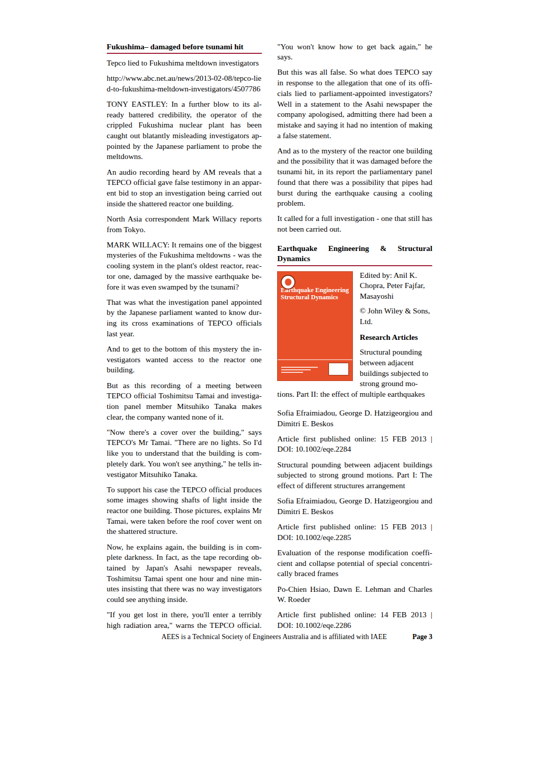Fukushima– damaged before tsunami hit
Tepco lied to Fukushima meltdown investigators
http://www.abc.net.au/news/2013-02-08/tepco-lied-to-fukushima-meltdown-investigators/4507786
TONY EASTLEY: In a further blow to its already battered credibility, the operator of the crippled Fukushima nuclear plant has been caught out blatantly misleading investigators appointed by the Japanese parliament to probe the meltdowns.
An audio recording heard by AM reveals that a TEPCO official gave false testimony in an apparent bid to stop an investigation being carried out inside the shattered reactor one building.
North Asia correspondent Mark Willacy reports from Tokyo.
MARK WILLACY: It remains one of the biggest mysteries of the Fukushima meltdowns - was the cooling system in the plant's oldest reactor, reactor one, damaged by the massive earthquake before it was even swamped by the tsunami?
That was what the investigation panel appointed by the Japanese parliament wanted to know during its cross examinations of TEPCO officials last year.
And to get to the bottom of this mystery the investigators wanted access to the reactor one building.
But as this recording of a meeting between TEPCO official Toshimitsu Tamai and investigation panel member Mitsuhiko Tanaka makes clear, the company wanted none of it.
"Now there's a cover over the building," says TEPCO's Mr Tamai. "There are no lights. So I'd like you to understand that the building is completely dark. You won't see anything," he tells investigator Mitsuhiko Tanaka.
To support his case the TEPCO official produces some images showing shafts of light inside the reactor one building. Those pictures, explains Mr Tamai, were taken before the roof cover went on the shattered structure.
Now, he explains again, the building is in complete darkness. In fact, as the tape recording obtained by Japan's Asahi newspaper reveals, Toshimitsu Tamai spent one hour and nine minutes insisting that there was no way investigators could see anything inside.
"If you get lost in there, you'll enter a terribly high radiation area," warns the TEPCO official. "You won't know how to get back again," he says.
But this was all false. So what does TEPCO say in response to the allegation that one of its officials lied to parliament-appointed investigators? Well in a statement to the Asahi newspaper the company apologised, admitting there had been a mistake and saying it had no intention of making a false statement.
And as to the mystery of the reactor one building and the possibility that it was damaged before the tsunami hit, in its report the parliamentary panel found that there was a possibility that pipes had burst during the earthquake causing a cooling problem.
It called for a full investigation - one that still has not been carried out.
Earthquake Engineering & Structural Dynamics
Earthquake Engineering
Structural Dynamics
Edited by: Anil K. Chopra, Peter Fajfar, Masayoshi
© John Wiley & Sons, Ltd.
Research Articles
Structural pounding between adjacent buildings subjected to strong ground motions. Part II: the effect of multiple earthquakes
Sofia Efraimiadou, George D. Hatzigeorgiou and Dimitri E. Beskos
Article first published online: 15 FEB 2013 | DOI: 10.1002/eqe.2284
Structural pounding between adjacent buildings subjected to strong ground motions. Part I: The effect of different structures arrangement
Sofia Efraimiadou, George D. Hatzigeorgiou and Dimitri E. Beskos
Article first published online: 15 FEB 2013 | DOI: 10.1002/eqe.2285
Evaluation of the response modification coefficient and collapse potential of special concentrically braced frames
Po-Chien Hsiao, Dawn E. Lehman and Charles W. Roeder
Article first published online: 14 FEB 2013 | DOI: 10.1002/eqe.2286
AEES is a Technical Society of Engineers Australia and is affiliated with IAEE
Page 3